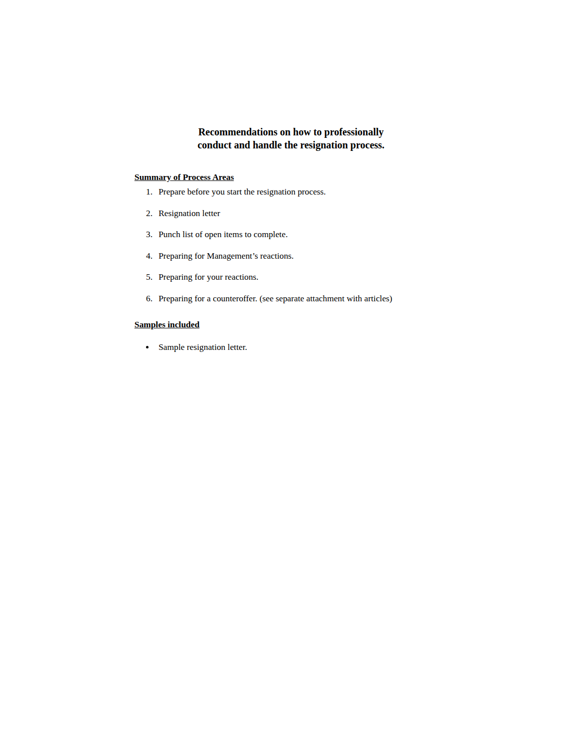Recommendations on how to professionally
conduct and handle the resignation process.
Summary of Process Areas
Prepare before you start the resignation process.
Resignation letter
Punch list of open items to complete.
Preparing for Management’s reactions.
Preparing for your reactions.
Preparing for a counteroffer. (see separate attachment with articles)
Samples included
Sample resignation letter.